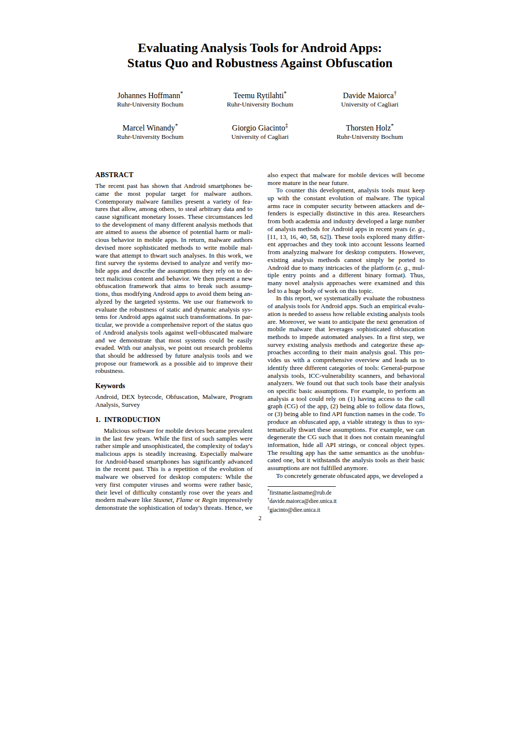Evaluating Analysis Tools for Android Apps:
Status Quo and Robustness Against Obfuscation
| Johannes Hoffmann * Ruhr-University Bochum | Teemu Rytilahti * Ruhr-University Bochum | Davide Maiorca † University of Cagliari |
| Marcel Winandy * Ruhr-University Bochum | Giorgio Giacinto ‡ University of Cagliari | Thorsten Holz * Ruhr-University Bochum |
ABSTRACT
The recent past has shown that Android smartphones became the most popular target for malware authors. Contemporary malware families present a variety of features that allow, among others, to steal arbitrary data and to cause significant monetary losses. These circumstances led to the development of many different analysis methods that are aimed to assess the absence of potential harm or malicious behavior in mobile apps. In return, malware authors devised more sophisticated methods to write mobile malware that attempt to thwart such analyses. In this work, we first survey the systems devised to analyze and verify mobile apps and describe the assumptions they rely on to detect malicious content and behavior. We then present a new obfuscation framework that aims to break such assumptions, thus modifying Android apps to avoid them being analyzed by the targeted systems. We use our framework to evaluate the robustness of static and dynamic analysis systems for Android apps against such transformations. In particular, we provide a comprehensive report of the status quo of Android analysis tools against well-obfuscated malware and we demonstrate that most systems could be easily evaded. With our analysis, we point out research problems that should be addressed by future analysis tools and we propose our framework as a possible aid to improve their robustness.
Keywords
Android, DEX bytecode, Obfuscation, Malware, Program Analysis, Survey
1. INTRODUCTION
Malicious software for mobile devices became prevalent in the last few years. While the first of such samples were rather simple and unsophisticated, the complexity of today's malicious apps is steadily increasing. Especially malware for Android-based smartphones has significantly advanced in the recent past. This is a repetition of the evolution of malware we observed for desktop computers: While the very first computer viruses and worms were rather basic, their level of difficulty constantly rose over the years and modern malware like Stuxnet, Flame or Regin impressively demonstrate the sophistication of today's threats. Hence, we also expect that malware for mobile devices will become more mature in the near future.
To counter this development, analysis tools must keep up with the constant evolution of malware. The typical arms race in computer security between attackers and defenders is especially distinctive in this area. Researchers from both academia and industry developed a large number of analysis methods for Android apps in recent years (e. g., [11, 13, 16, 40, 58, 62]). These tools explored many different approaches and they took into account lessons learned from analyzing malware for desktop computers. However, existing analysis methods cannot simply be ported to Android due to many intricacies of the platform (e. g., multiple entry points and a different binary format). Thus, many novel analysis approaches were examined and this led to a huge body of work on this topic.
In this report, we systematically evaluate the robustness of analysis tools for Android apps. Such an empirical evaluation is needed to assess how reliable existing analysis tools are. Moreover, we want to anticipate the next generation of mobile malware that leverages sophisticated obfuscation methods to impede automated analyses. In a first step, we survey existing analysis methods and categorize these approaches according to their main analysis goal. This provides us with a comprehensive overview and leads us to identify three different categories of tools: General-purpose analysis tools, ICC-vulnerability scanners, and behavioral analyzers. We found out that such tools base their analysis on specific basic assumptions. For example, to perform an analysis a tool could rely on (1) having access to the call graph (CG) of the app, (2) being able to follow data flows, or (3) being able to find API function names in the code. To produce an obfuscated app, a viable strategy is thus to systematically thwart these assumptions. For example, we can degenerate the CG such that it does not contain meaningful information, hide all API strings, or conceal object types. The resulting app has the same semantics as the unobfuscated one, but it withstands the analysis tools as their basic assumptions are not fulfilled anymore.
To concretely generate obfuscated apps, we developed a
*firstname.lastname@rub.de
†davide.maiorca@diee.unica.it
‡giacinto@diee.unica.it
2